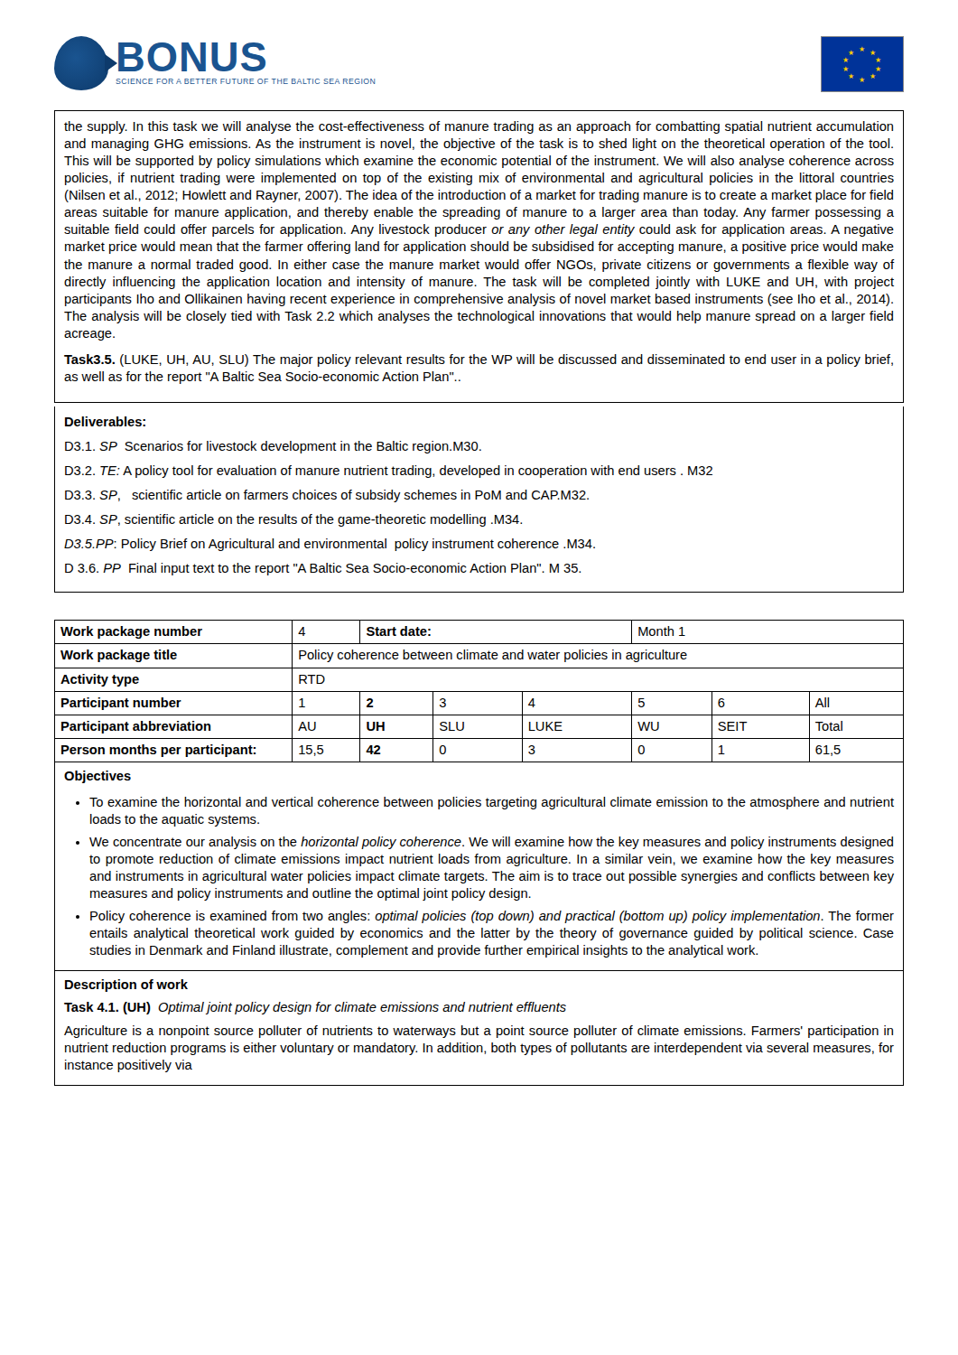BONUS
SCIENCE FOR A BETTER FUTURE OF THE BALTIC SEA REGION
★ ★ ★ ★ ★ ★ ★ ★ ★ ★
the supply. In this task we will analyse the cost-effectiveness of manure trading as an approach for combatting spatial nutrient accumulation and managing GHG emissions. As the instrument is novel, the objective of the task is to shed light on the theoretical operation of the tool. This will be supported by policy simulations which examine the economic potential of the instrument. We will also analyse coherence across policies, if nutrient trading were implemented on top of the existing mix of environmental and agricultural policies in the littoral countries (Nilsen et al., 2012; Howlett and Rayner, 2007). The idea of the introduction of a market for trading manure is to create a market place for field areas suitable for manure application, and thereby enable the spreading of manure to a larger area than today. Any farmer possessing a suitable field could offer parcels for application. Any livestock producer or any other legal entity could ask for application areas. A negative market price would mean that the farmer offering land for application should be subsidised for accepting manure, a positive price would make the manure a normal traded good. In either case the manure market would offer NGOs, private citizens or governments a flexible way of directly influencing the application location and intensity of manure. The task will be completed jointly with LUKE and UH, with project participants Iho and Ollikainen having recent experience in comprehensive analysis of novel market based instruments (see Iho et al., 2014). The analysis will be closely tied with Task 2.2 which analyses the technological innovations that would help manure spread on a larger field acreage.
Task3.5. (LUKE, UH, AU, SLU) The major policy relevant results for the WP will be discussed and disseminated to end user in a policy brief, as well as for the report "A Baltic Sea Socio-economic Action Plan"..
Deliverables:
D3.1. SP Scenarios for livestock development in the Baltic region.M30.
D3.2. TE: A policy tool for evaluation of manure nutrient trading, developed in cooperation with end users . M32
D3.3. SP, scientific article on farmers choices of subsidy schemes in PoM and CAP.M32.
D3.4. SP, scientific article on the results of the game-theoretic modelling .M34.
D3.5.PP: Policy Brief on Agricultural and environmental policy instrument coherence .M34.
D 3.6. PP Final input text to the report "A Baltic Sea Socio-economic Action Plan". M 35.
| Work package number | 4 | Start date: | Month 1 |
| Work package title | Policy coherence between climate and water policies in agriculture |
| Activity type | RTD |
| Participant number | 1 | 2 | 3 | 4 | 5 | 6 | All |
| Participant abbreviation | AU | UH | SLU | LUKE | WU | SEIT | Total |
| Person months per participant: | 15,5 | 42 | 0 | 3 | 0 | 1 | 61,5 |
Objectives
To examine the horizontal and vertical coherence between policies targeting agricultural climate emission to the atmosphere and nutrient loads to the aquatic systems.
We concentrate our analysis on the horizontal policy coherence. We will examine how the key measures and policy instruments designed to promote reduction of climate emissions impact nutrient loads from agriculture. In a similar vein, we examine how the key measures and instruments in agricultural water policies impact climate targets. The aim is to trace out possible synergies and conflicts between key measures and policy instruments and outline the optimal joint policy design.
Policy coherence is examined from two angles: optimal policies (top down) and practical (bottom up) policy implementation. The former entails analytical theoretical work guided by economics and the latter by the theory of governance guided by political science. Case studies in Denmark and Finland illustrate, complement and provide further empirical insights to the analytical work.
Description of work
Task 4.1. (UH) Optimal joint policy design for climate emissions and nutrient effluents
Agriculture is a nonpoint source polluter of nutrients to waterways but a point source polluter of climate emissions. Farmers' participation in nutrient reduction programs is either voluntary or mandatory. In addition, both types of pollutants are interdependent via several measures, for instance positively via